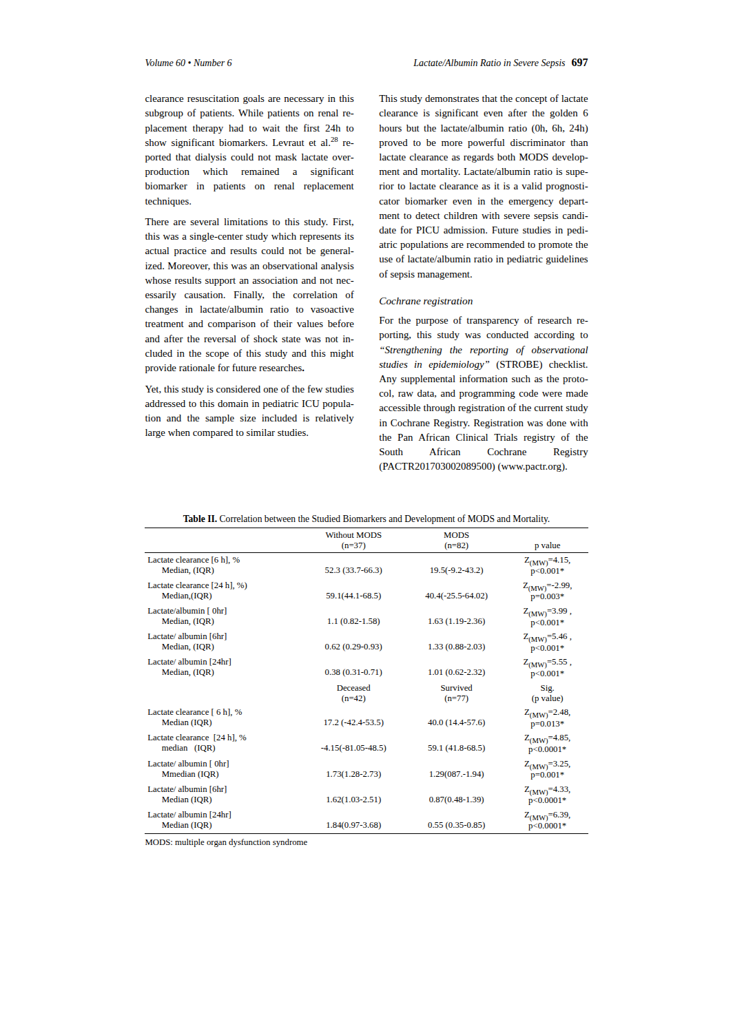Volume 60 • Number 6
Lactate/Albumin Ratio in Severe Sepsis 697
clearance resuscitation goals are necessary in this subgroup of patients. While patients on renal replacement therapy had to wait the first 24h to show significant biomarkers. Levraut et al.28 reported that dialysis could not mask lactate overproduction which remained a significant biomarker in patients on renal replacement techniques.
There are several limitations to this study. First, this was a single-center study which represents its actual practice and results could not be generalized. Moreover, this was an observational analysis whose results support an association and not necessarily causation. Finally, the correlation of changes in lactate/albumin ratio to vasoactive treatment and comparison of their values before and after the reversal of shock state was not included in the scope of this study and this might provide rationale for future researches.
Yet, this study is considered one of the few studies addressed to this domain in pediatric ICU population and the sample size included is relatively large when compared to similar studies.
This study demonstrates that the concept of lactate clearance is significant even after the golden 6 hours but the lactate/albumin ratio (0h, 6h, 24h) proved to be more powerful discriminator than lactate clearance as regards both MODS development and mortality. Lactate/albumin ratio is superior to lactate clearance as it is a valid prognosticator biomarker even in the emergency department to detect children with severe sepsis candidate for PICU admission. Future studies in pediatric populations are recommended to promote the use of lactate/albumin ratio in pediatric guidelines of sepsis management.
Cochrane registration
For the purpose of transparency of research reporting, this study was conducted according to “Strengthening the reporting of observational studies in epidemiology” (STROBE) checklist. Any supplemental information such as the protocol, raw data, and programming code were made accessible through registration of the current study in Cochrane Registry. Registration was done with the Pan African Clinical Trials registry of the South African Cochrane Registry (PACTR201703002089500) (www.pactr.org).
Table II. Correlation between the Studied Biomarkers and Development of MODS and Mortality.
| | Without MODS (n=37) | MODS (n=82) | p value |
| --- | --- | --- | --- |
| Lactate clearance [6 h], % Median, (IQR) | 52.3 (33.7-66.3) | 19.5(-9.2-43.2) | Z (MW) =4.15, p<0.001* |
| Lactate clearance [24 h], %) Median,(IQR) | 59.1(44.1-68.5) | 40.4(-25.5-64.02) | Z (MW) =-2.99, p=0.003* |
| Lactate/albumin [ 0hr] Median, (IQR) | 1.1 (0.82-1.58) | 1.63 (1.19-2.36) | Z (MW) =3.99 , p<0.001* |
| Lactate/ albumin [6hr] Median, (IQR) | 0.62 (0.29-0.93) | 1.33 (0.88-2.03) | Z (MW) =5.46 , p<0.001* |
| Lactate/ albumin [24hr] Median, (IQR) | 0.38 (0.31-0.71) | 1.01 (0.62-2.32) | Z (MW) =5.55 , p<0.001* |
| | Deceased (n=42) | Survived (n=77) | Sig. (p value) |
| Lactate clearance [ 6 h], % Median (IQR) | 17.2 (-42.4-53.5) | 40.0 (14.4-57.6) | Z (MW) =2.48, p=0.013* |
| Lactate clearance [24 h], % median (IQR) | -4.15(-81.05-48.5) | 59.1 (41.8-68.5) | Z (MW) =4.85, p<0.0001* |
| Lactate/ albumin [ 0hr] Mmedian (IQR) | 1.73(1.28-2.73) | 1.29(087.-1.94) | Z (MW) =3.25, p=0.001* |
| Lactate/ albumin [6hr] Median (IQR) | 1.62(1.03-2.51) | 0.87(0.48-1.39) | Z (MW) =4.33, p<0.0001* |
| Lactate/ albumin [24hr] Median (IQR) | 1.84(0.97-3.68) | 0.55 (0.35-0.85) | Z (MW) =6.39, p<0.0001* |
MODS: multiple organ dysfunction syndrome